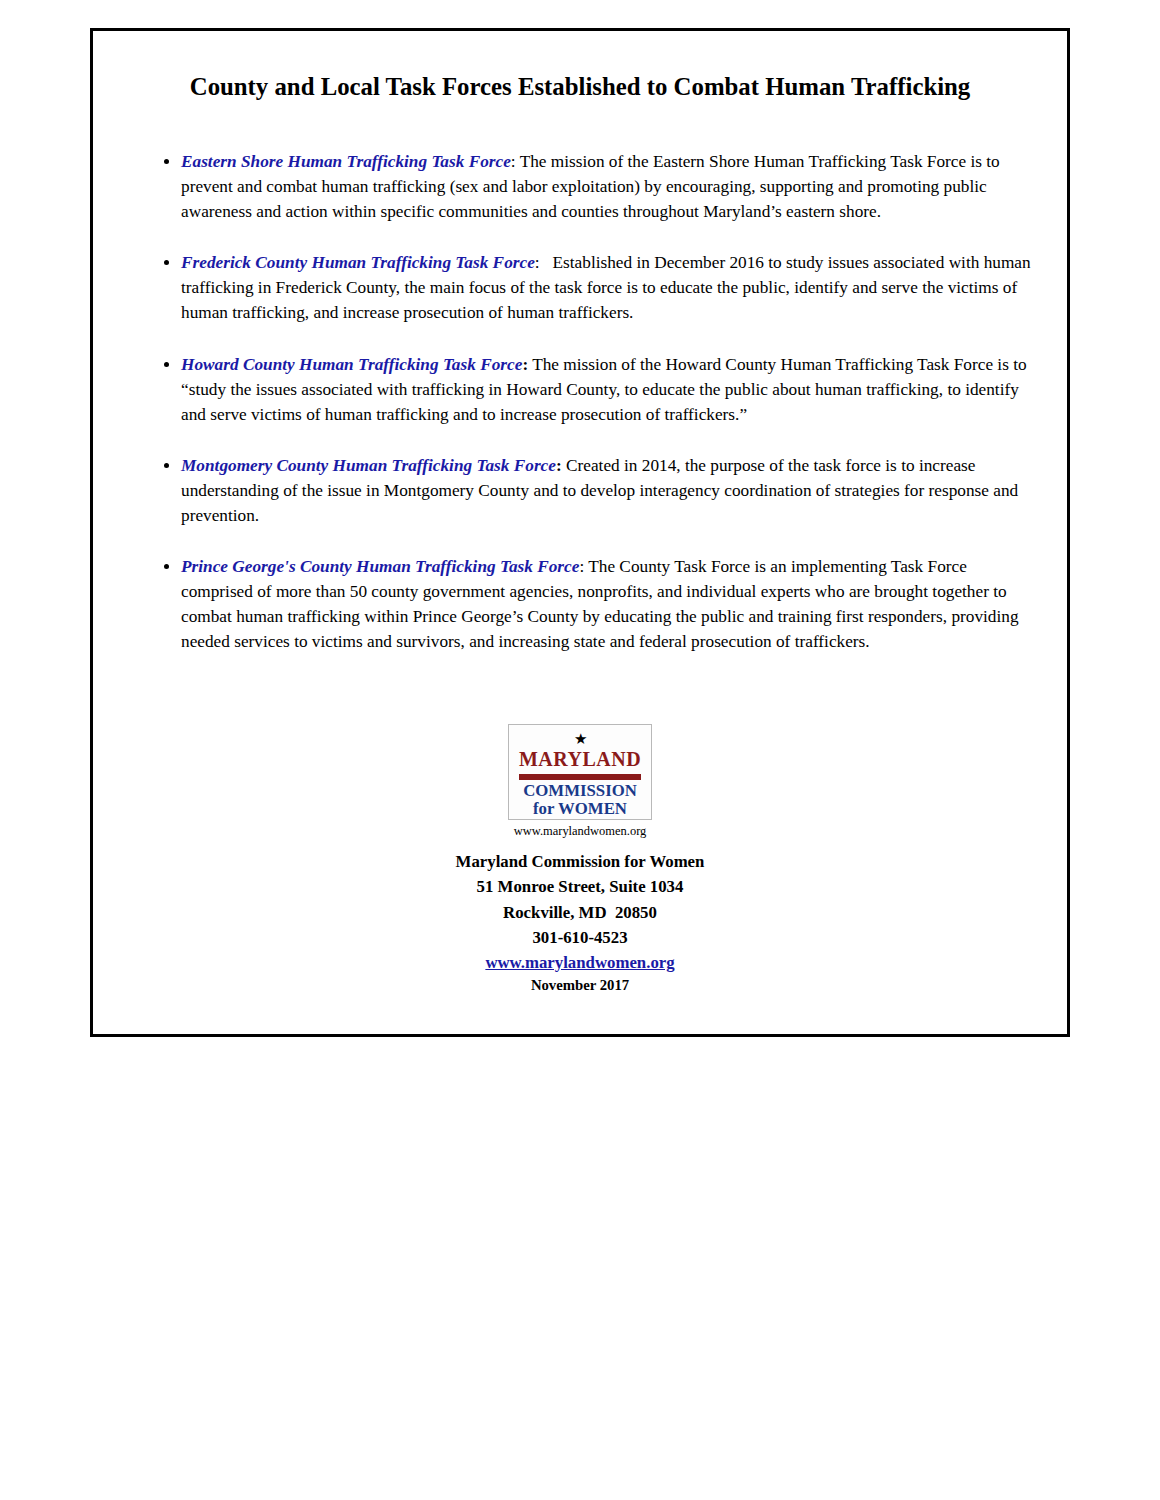County and Local Task Forces Established to Combat Human Trafficking
Eastern Shore Human Trafficking Task Force: The mission of the Eastern Shore Human Trafficking Task Force is to prevent and combat human trafficking (sex and labor exploitation) by encouraging, supporting and promoting public awareness and action within specific communities and counties throughout Maryland’s eastern shore.
Frederick County Human Trafficking Task Force: Established in December 2016 to study issues associated with human trafficking in Frederick County, the main focus of the task force is to educate the public, identify and serve the victims of human trafficking, and increase prosecution of human traffickers.
Howard County Human Trafficking Task Force: The mission of the Howard County Human Trafficking Task Force is to “study the issues associated with trafficking in Howard County, to educate the public about human trafficking, to identify and serve victims of human trafficking and to increase prosecution of traffickers.”
Montgomery County Human Trafficking Task Force: Created in 2014, the purpose of the task force is to increase understanding of the issue in Montgomery County and to develop interagency coordination of strategies for response and prevention.
Prince George's County Human Trafficking Task Force: The County Task Force is an implementing Task Force comprised of more than 50 county government agencies, nonprofits, and individual experts who are brought together to combat human trafficking within Prince George’s County by educating the public and training first responders, providing needed services to victims and survivors, and increasing state and federal prosecution of traffickers.
★ MARYLAND
COMMISSION for WOMEN
www.marylandwomen.org
Maryland Commission for Women
51 Monroe Street, Suite 1034
Rockville, MD 20850
301-610-4523
www.marylandwomen.org
November 2017